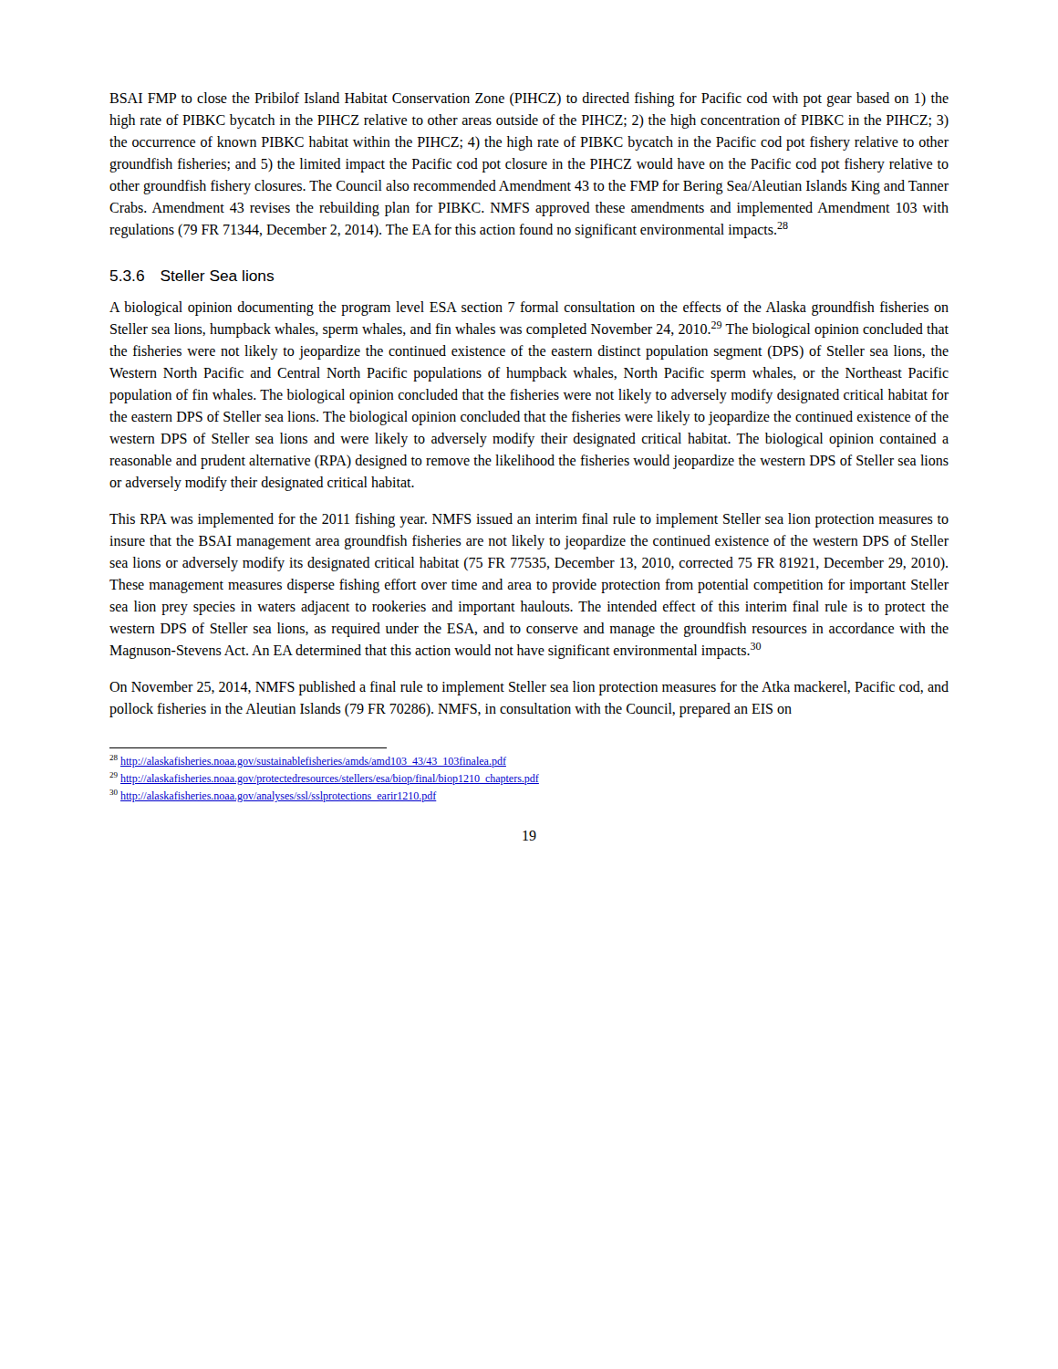BSAI FMP to close the Pribilof Island Habitat Conservation Zone (PIHCZ) to directed fishing for Pacific cod with pot gear based on 1) the high rate of PIBKC bycatch in the PIHCZ relative to other areas outside of the PIHCZ; 2) the high concentration of PIBKC in the PIHCZ; 3) the occurrence of known PIBKC habitat within the PIHCZ; 4) the high rate of PIBKC bycatch in the Pacific cod pot fishery relative to other groundfish fisheries; and 5) the limited impact the Pacific cod pot closure in the PIHCZ would have on the Pacific cod pot fishery relative to other groundfish fishery closures. The Council also recommended Amendment 43 to the FMP for Bering Sea/Aleutian Islands King and Tanner Crabs. Amendment 43 revises the rebuilding plan for PIBKC. NMFS approved these amendments and implemented Amendment 103 with regulations (79 FR 71344, December 2, 2014). The EA for this action found no significant environmental impacts.28
5.3.6 Steller Sea lions
A biological opinion documenting the program level ESA section 7 formal consultation on the effects of the Alaska groundfish fisheries on Steller sea lions, humpback whales, sperm whales, and fin whales was completed November 24, 2010.29 The biological opinion concluded that the fisheries were not likely to jeopardize the continued existence of the eastern distinct population segment (DPS) of Steller sea lions, the Western North Pacific and Central North Pacific populations of humpback whales, North Pacific sperm whales, or the Northeast Pacific population of fin whales. The biological opinion concluded that the fisheries were not likely to adversely modify designated critical habitat for the eastern DPS of Steller sea lions. The biological opinion concluded that the fisheries were likely to jeopardize the continued existence of the western DPS of Steller sea lions and were likely to adversely modify their designated critical habitat. The biological opinion contained a reasonable and prudent alternative (RPA) designed to remove the likelihood the fisheries would jeopardize the western DPS of Steller sea lions or adversely modify their designated critical habitat.
This RPA was implemented for the 2011 fishing year. NMFS issued an interim final rule to implement Steller sea lion protection measures to insure that the BSAI management area groundfish fisheries are not likely to jeopardize the continued existence of the western DPS of Steller sea lions or adversely modify its designated critical habitat (75 FR 77535, December 13, 2010, corrected 75 FR 81921, December 29, 2010). These management measures disperse fishing effort over time and area to provide protection from potential competition for important Steller sea lion prey species in waters adjacent to rookeries and important haulouts. The intended effect of this interim final rule is to protect the western DPS of Steller sea lions, as required under the ESA, and to conserve and manage the groundfish resources in accordance with the Magnuson-Stevens Act. An EA determined that this action would not have significant environmental impacts.30
On November 25, 2014, NMFS published a final rule to implement Steller sea lion protection measures for the Atka mackerel, Pacific cod, and pollock fisheries in the Aleutian Islands (79 FR 70286). NMFS, in consultation with the Council, prepared an EIS on
28 http://alaskafisheries.noaa.gov/sustainablefisheries/amds/amd103_43/43_103finalea.pdf
29 http://alaskafisheries.noaa.gov/protectedresources/stellers/esa/biop/final/biop1210_chapters.pdf
30 http://alaskafisheries.noaa.gov/analyses/ssl/sslprotections_earir1210.pdf
19